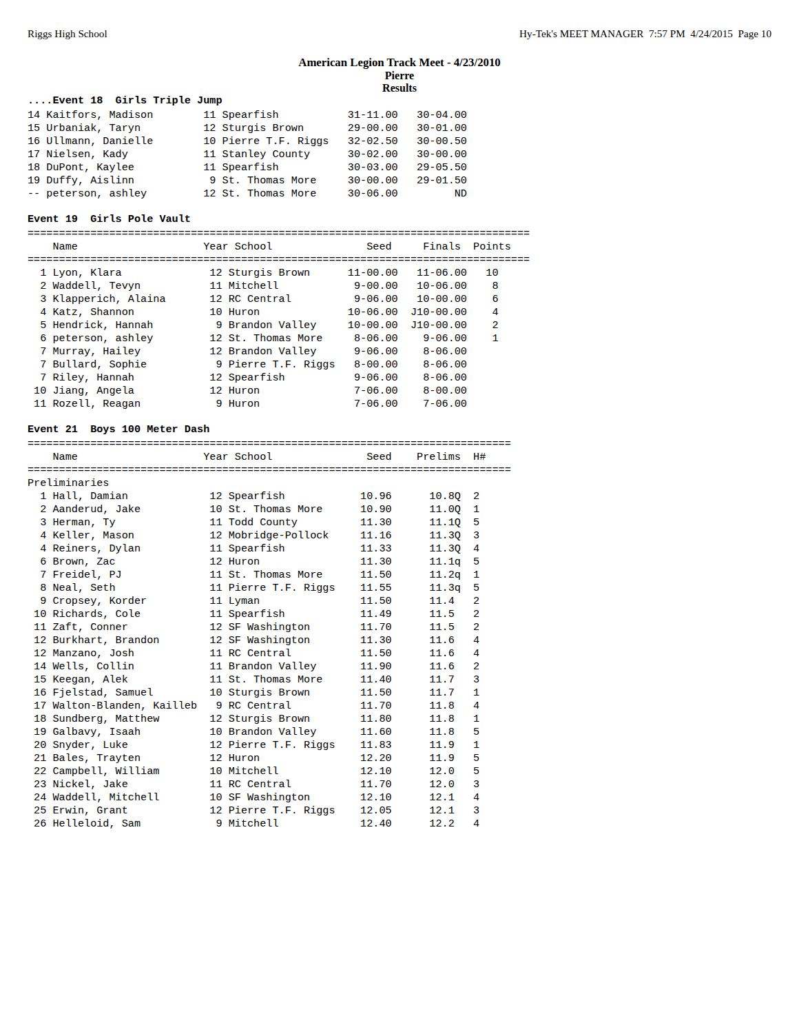Riggs High School Hy-Tek's MEET MANAGER 7:57 PM 4/24/2015 Page 10
American Legion Track Meet - 4/23/2010
Pierre
Results
....Event 18 Girls Triple Jump
14 Kaitfors, Madison        11 Spearfish           31-11.00   30-04.00
15 Urbaniak, Taryn          12 Sturgis Brown       29-00.00   30-01.00
16 Ullmann, Danielle        10 Pierre T.F. Riggs   32-02.50   30-00.50
17 Nielsen, Kady            11 Stanley County      30-02.00   30-00.00
18 DuPont, Kaylee           11 Spearfish           30-03.00   29-05.50
19 Duffy, Aislinn            9 St. Thomas More     30-00.00   29-01.50
-- peterson, ashley         12 St. Thomas More     30-06.00         ND
Event 19 Girls Pole Vault
================================================================================
    Name                    Year School               Seed     Finals  Points
================================================================================
  1 Lyon, Klara              12 Sturgis Brown      11-00.00   11-06.00   10
  2 Waddell, Tevyn           11 Mitchell            9-00.00   10-06.00    8
  3 Klapperich, Alaina       12 RC Central          9-06.00   10-00.00    6
  4 Katz, Shannon            10 Huron              10-06.00  J10-00.00    4
  5 Hendrick, Hannah          9 Brandon Valley     10-00.00  J10-00.00    2
  6 peterson, ashley         12 St. Thomas More     8-06.00    9-06.00    1
  7 Murray, Hailey           12 Brandon Valley      9-06.00    8-06.00
  7 Bullard, Sophie           9 Pierre T.F. Riggs   8-00.00    8-06.00
  7 Riley, Hannah            12 Spearfish           9-06.00    8-06.00
 10 Jiang, Angela            12 Huron               7-06.00    8-00.00
 11 Rozell, Reagan            9 Huron               7-06.00    7-06.00
Event 21 Boys 100 Meter Dash
=============================================================================
    Name                    Year School               Seed    Prelims  H#
=============================================================================
Preliminaries
  1 Hall, Damian             12 Spearfish            10.96      10.8Q  2
  2 Aanderud, Jake           10 St. Thomas More      10.90      11.0Q  1
  3 Herman, Ty               11 Todd County          11.30      11.1Q  5
  4 Keller, Mason            12 Mobridge-Pollock     11.16      11.3Q  3
  4 Reiners, Dylan           11 Spearfish            11.33      11.3Q  4
  6 Brown, Zac               12 Huron                11.30      11.1q  5
  7 Freidel, PJ              11 St. Thomas More      11.50      11.2q  1
  8 Neal, Seth               11 Pierre T.F. Riggs    11.55      11.3q  5
  9 Cropsey, Korder          11 Lyman                11.50      11.4   2
 10 Richards, Cole           11 Spearfish            11.49      11.5   2
 11 Zaft, Conner             12 SF Washington        11.70      11.5   2
 12 Burkhart, Brandon        12 SF Washington        11.30      11.6   4
 12 Manzano, Josh            11 RC Central           11.50      11.6   4
 14 Wells, Collin            11 Brandon Valley       11.90      11.6   2
 15 Keegan, Alek             11 St. Thomas More      11.40      11.7   3
 16 Fjelstad, Samuel         10 Sturgis Brown        11.50      11.7   1
 17 Walton-Blanden, Kailleb   9 RC Central           11.70      11.8   4
 18 Sundberg, Matthew        12 Sturgis Brown        11.80      11.8   1
 19 Galbavy, Isaah           10 Brandon Valley       11.60      11.8   5
 20 Snyder, Luke             12 Pierre T.F. Riggs    11.83      11.9   1
 21 Bales, Trayten           12 Huron                12.20      11.9   5
 22 Campbell, William        10 Mitchell             12.10      12.0   5
 23 Nickel, Jake             11 RC Central           11.70      12.0   3
 24 Waddell, Mitchell        10 SF Washington        12.10      12.1   4
 25 Erwin, Grant             12 Pierre T.F. Riggs    12.05      12.1   3
 26 Helleloid, Sam            9 Mitchell             12.40      12.2   4